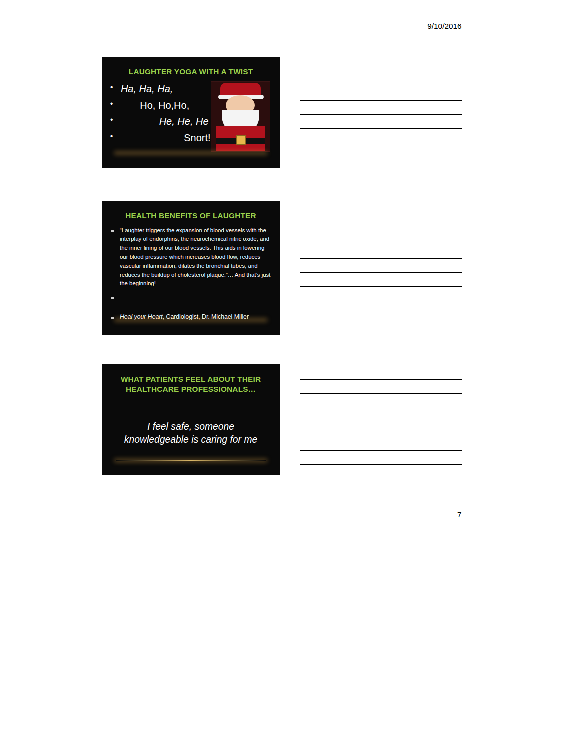9/10/2016
Laughter Yoga with a Twist
•Ha, Ha, Ha,
•Ho, Ho,Ho,
•He, He, He
• Snort!
HEALTH BENEFITS OF LAUGHTER
“Laughter triggers the expansion of blood vessels with the interplay of endorphins, the neurochemical nitric oxide, and the inner lining of our blood vessels. This aids in lowering our blood pressure which increases blood flow, reduces vascular inflammation, dilates the bronchial tubes, and reduces the buildup of cholesterol plaque.”… And that’s just the beginning!
Heal your Heart, Cardiologist, Dr. Michael Miller
WHAT PATIENTS FEEL ABOUT THEIR
HEALTHCARE PROFESSIONALS…
I feel safe, someone
knowledgeable is caring for me
7